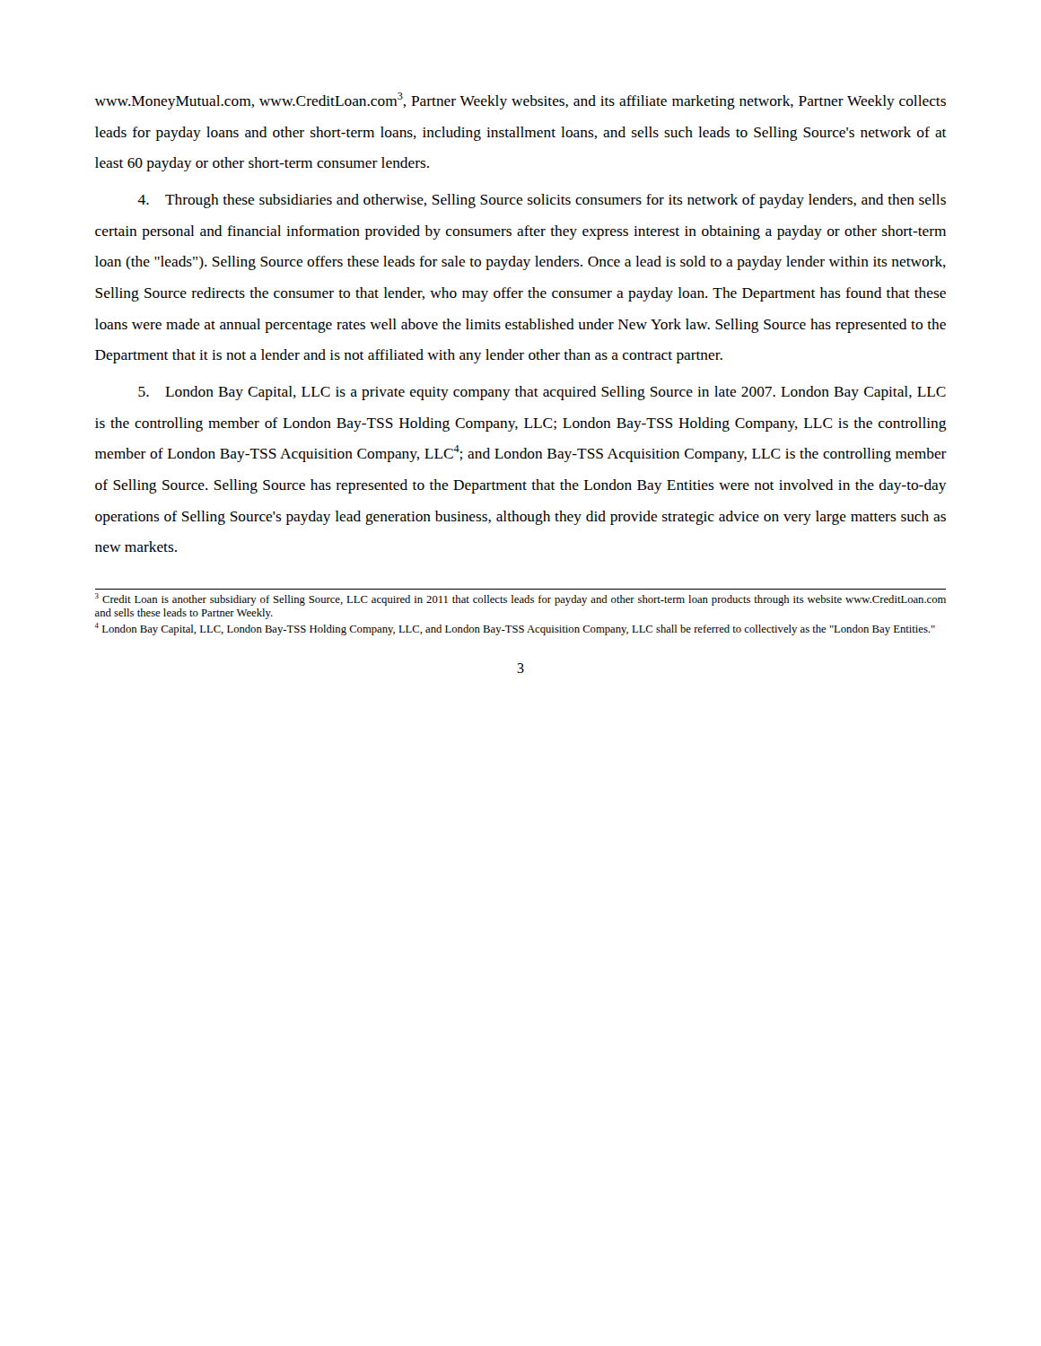www.MoneyMutual.com, www.CreditLoan.com3, Partner Weekly websites, and its affiliate marketing network, Partner Weekly collects leads for payday loans and other short-term loans, including installment loans, and sells such leads to Selling Source's network of at least 60 payday or other short-term consumer lenders.
4. Through these subsidiaries and otherwise, Selling Source solicits consumers for its network of payday lenders, and then sells certain personal and financial information provided by consumers after they express interest in obtaining a payday or other short-term loan (the "leads"). Selling Source offers these leads for sale to payday lenders. Once a lead is sold to a payday lender within its network, Selling Source redirects the consumer to that lender, who may offer the consumer a payday loan. The Department has found that these loans were made at annual percentage rates well above the limits established under New York law. Selling Source has represented to the Department that it is not a lender and is not affiliated with any lender other than as a contract partner.
5. London Bay Capital, LLC is a private equity company that acquired Selling Source in late 2007. London Bay Capital, LLC is the controlling member of London Bay-TSS Holding Company, LLC; London Bay-TSS Holding Company, LLC is the controlling member of London Bay-TSS Acquisition Company, LLC4; and London Bay-TSS Acquisition Company, LLC is the controlling member of Selling Source. Selling Source has represented to the Department that the London Bay Entities were not involved in the day-to-day operations of Selling Source's payday lead generation business, although they did provide strategic advice on very large matters such as new markets.
3 Credit Loan is another subsidiary of Selling Source, LLC acquired in 2011 that collects leads for payday and other short-term loan products through its website www.CreditLoan.com and sells these leads to Partner Weekly.
4 London Bay Capital, LLC, London Bay-TSS Holding Company, LLC, and London Bay-TSS Acquisition Company, LLC shall be referred to collectively as the "London Bay Entities."
3